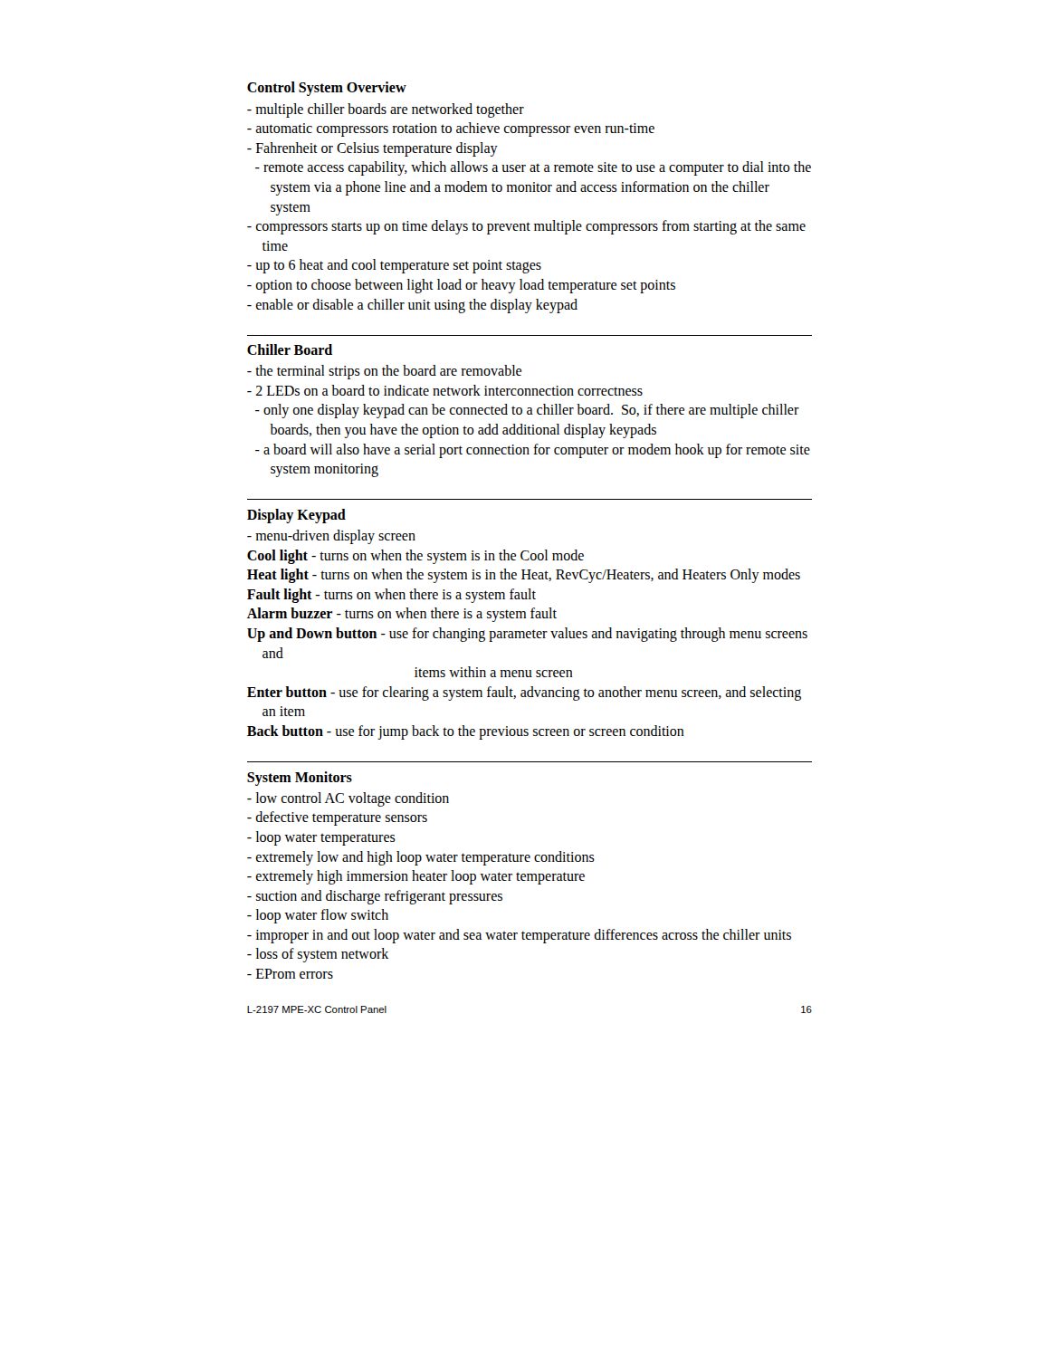Control System Overview
- multiple chiller boards are networked together
- automatic compressors rotation to achieve compressor even run-time
- Fahrenheit or Celsius temperature display
- remote access capability, which allows a user at a remote site to use a computer to dial into the system via a phone line and a modem to monitor and access information on the chiller system
- compressors starts up on time delays to prevent multiple compressors from starting at the same time
- up to 6 heat and cool temperature set point stages
- option to choose between light load or heavy load temperature set points
- enable or disable a chiller unit using the display keypad
Chiller Board
- the terminal strips on the board are removable
- 2 LEDs on a board to indicate network interconnection correctness
- only one display keypad can be connected to a chiller board. So, if there are multiple chiller boards, then you have the option to add additional display keypads
- a board will also have a serial port connection for computer or modem hook up for remote site system monitoring
Display Keypad
- menu-driven display screen
Cool light - turns on when the system is in the Cool mode
Heat light - turns on when the system is in the Heat, RevCyc/Heaters, and Heaters Only modes
Fault light - turns on when there is a system fault
Alarm buzzer - turns on when there is a system fault
Up and Down button - use for changing parameter values and navigating through menu screens anditems within a menu screen
Enter button - use for clearing a system fault, advancing to another menu screen, and selecting an item
Back button - use for jump back to the previous screen or screen condition
System Monitors
- low control AC voltage condition
- defective temperature sensors
- loop water temperatures
- extremely low and high loop water temperature conditions
- extremely high immersion heater loop water temperature
- suction and discharge refrigerant pressures
- loop water flow switch
- improper in and out loop water and sea water temperature differences across the chiller units
- loss of system network
- EProm errors
L-2197 MPE-XC Control Panel 16